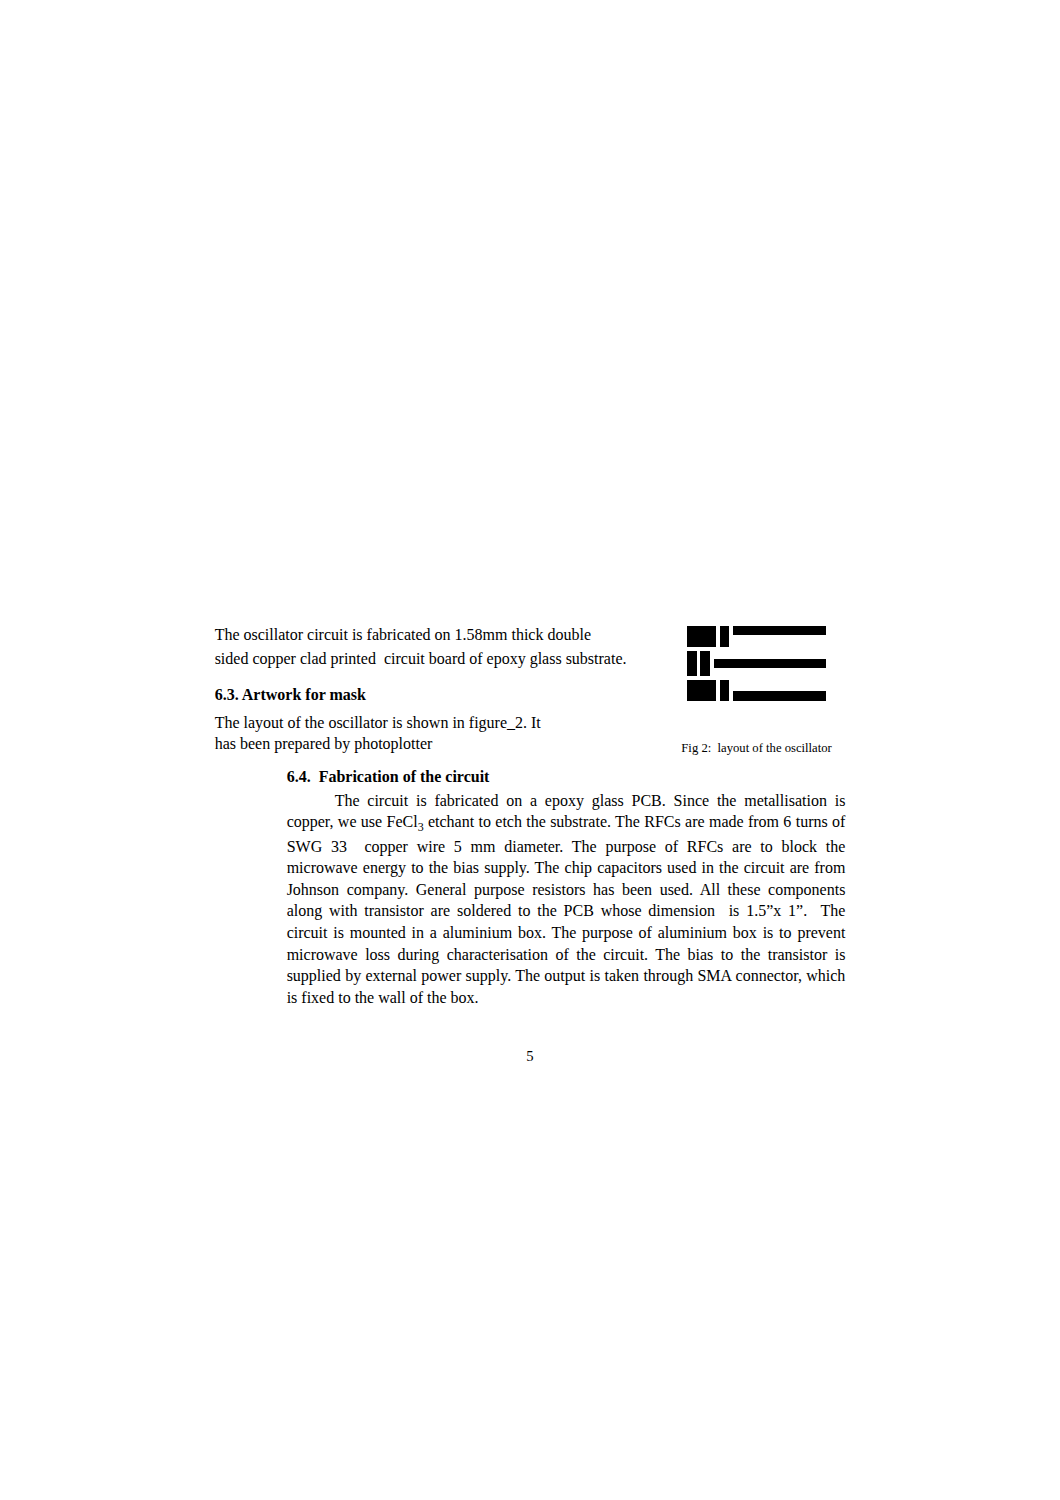The oscillator circuit is fabricated on 1.58mm thick double
sided copper clad printed circuit board of epoxy glass substrate.
6.3. Artwork for mask
The layout of the oscillator is shown in figure_2. It
has been prepared by photoplotter
Fig 2: layout of the oscillator
6.4. Fabrication of the circuit
The circuit is fabricated on a epoxy glass PCB. Since the metallisation is copper, we use FeCl3 etchant to etch the substrate. The RFCs are made from 6 turns of SWG 33 copper wire 5 mm diameter. The purpose of RFCs are to block the microwave energy to the bias supply. The chip capacitors used in the circuit are from Johnson company. General purpose resistors has been used. All these components along with transistor are soldered to the PCB whose dimension is 1.5”x 1”. The circuit is mounted in a aluminium box. The purpose of aluminium box is to prevent microwave loss during characterisation of the circuit. The bias to the transistor is supplied by external power supply. The output is taken through SMA connector, which is fixed to the wall of the box.
5